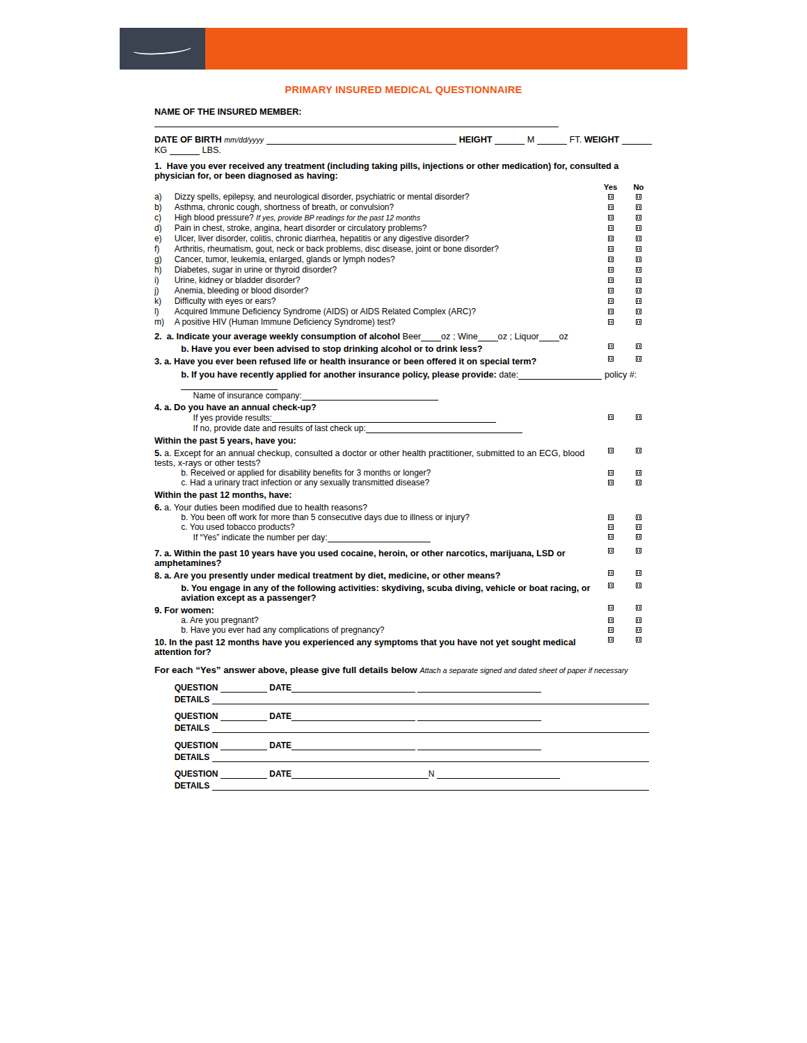PRIMARY INSURED MEDICAL QUESTIONNAIRE
NAME OF THE INSURED MEMBER:
DATE OF BIRTH mm/dd/yyyy HEIGHT M FT. WEIGHT KG LBS.
1. Have you ever received any treatment (including taking pills, injections or other medication) for, consulted a physician for, or been diagnosed as having:
| | | Yes | No |
| a) | Dizzy spells, epilepsy, and neurological disorder, psychiatric or mental disorder? | | |
| b) | Asthma, chronic cough, shortness of breath, or convulsion? | | |
| c) | High blood pressure? If yes, provide BP readings for the past 12 months | | |
| d) | Pain in chest, stroke, angina, heart disorder or circulatory problems? | | |
| e) | Ulcer, liver disorder, colitis, chronic diarrhea, hepatitis or any digestive disorder? | | |
| f) | Arthritis, rheumatism, gout, neck or back problems, disc disease, joint or bone disorder? | | |
| g) | Cancer, tumor, leukemia, enlarged, glands or lymph nodes? | | |
| h) | Diabetes, sugar in urine or thyroid disorder? | | |
| i) | Urine, kidney or bladder disorder? | | |
| j) | Anemia, bleeding or blood disorder? | | |
| k) | Difficulty with eyes or ears? | | |
| l) | Acquired Immune Deficiency Syndrome (AIDS) or AIDS Related Complex (ARC)? | | |
| m) | A positive HIV (Human Immune Deficiency Syndrome) test? | | |
2. a. Indicate your average weekly consumption of alcohol Beer oz ; Wine oz ; Liquor oz
b. Have you ever been advised to stop drinking alcohol or to drink less?
3. a. Have you ever been refused life or health insurance or been offered it on special term?
b. If you have recently applied for another insurance policy, please provide: date: policy #:
Name of insurance company:
4. a. Do you have an annual check-up?
If yes provide results:
If no, provide date and results of last check up:
Within the past 5 years, have you:
5. a. Except for an annual checkup, consulted a doctor or other health practitioner, submitted to an ECG, blood tests, x-rays or other tests?
b. Received or applied for disability benefits for 3 months or longer?
c. Had a urinary tract infection or any sexually transmitted disease?
Within the past 12 months, have:
6. a. Your duties been modified due to health reasons?
b. You been off work for more than 5 consecutive days due to illness or injury?
c. You used tobacco products?
If “Yes” indicate the number per day:
7. a. Within the past 10 years have you used cocaine, heroin, or other narcotics, marijuana, LSD or amphetamines?
8. a. Are you presently under medical treatment by diet, medicine, or other means?
b. You engage in any of the following activities: skydiving, scuba diving, vehicle or boat racing, or aviation except as a passenger?
9. For women:
a. Are you pregnant?
b. Have you ever had any complications of pregnancy?
10. In the past 12 months have you experienced any symptoms that you have not yet sought medical attention for?
For each “Yes” answer above, please give full details below Attach a separate signed and dated sheet of paper if necessary
QUESTION DATE
DETAILS
QUESTION DATE
DETAILS
QUESTION DATE
DETAILS
QUESTION DATE N
DETAILS